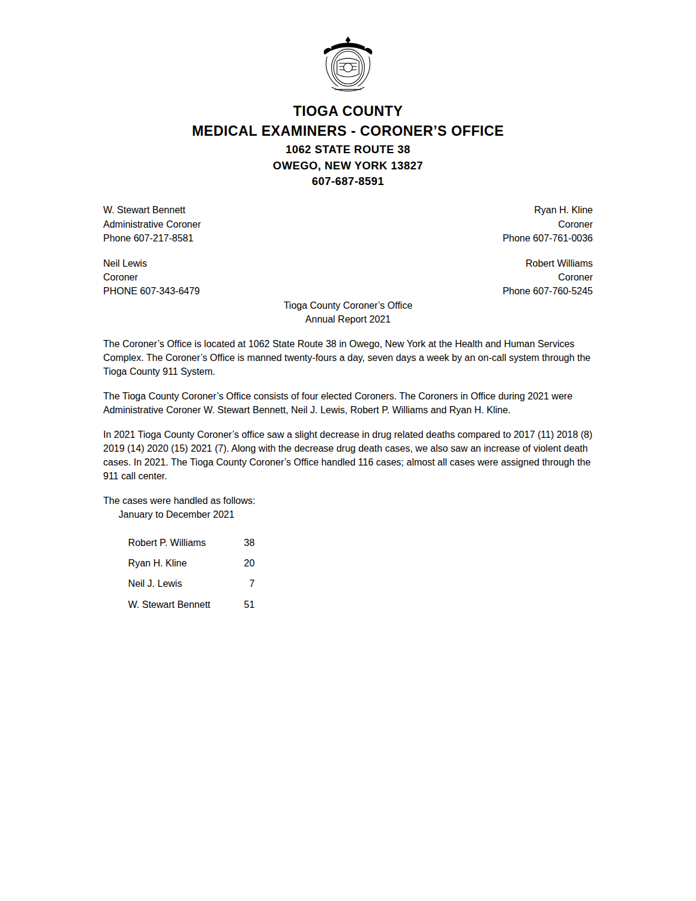TIOGA COUNTY
MEDICAL EXAMINERS - CORONER’S OFFICE
1062 STATE ROUTE 38
OWEGO, NEW YORK 13827
607-687-8591
| W. Stewart Bennett | Ryan H. Kline |
| Administrative Coroner | Coroner |
| Phone 607-217-8581 | Phone 607-761-0036 |
| Neil Lewis | Robert Williams |
| Coroner | Coroner |
| PHONE 607-343-6479 | Phone 607-760-5245 |
Tioga County Coroner’s Office
Annual Report 2021
The Coroner’s Office is located at 1062 State Route 38 in Owego, New York at the Health and Human Services Complex. The Coroner’s Office is manned twenty-fours a day, seven days a week by an on-call system through the Tioga County 911 System.
The Tioga County Coroner’s Office consists of four elected Coroners. The Coroners in Office during 2021 were Administrative Coroner W. Stewart Bennett, Neil J. Lewis, Robert P. Williams and Ryan H. Kline.
In 2021 Tioga County Coroner’s office saw a slight decrease in drug related deaths compared to 2017 (11) 2018 (8) 2019 (14) 2020 (15) 2021 (7). Along with the decrease drug death cases, we also saw an increase of violent death cases. In 2021. The Tioga County Coroner’s Office handled 116 cases; almost all cases were assigned through the 911 call center.
The cases were handled as follows:
January to December 2021
| Robert P. Williams | 38 |
| Ryan H. Kline | 20 |
| Neil J. Lewis | 7 |
| W. Stewart Bennett | 51 |